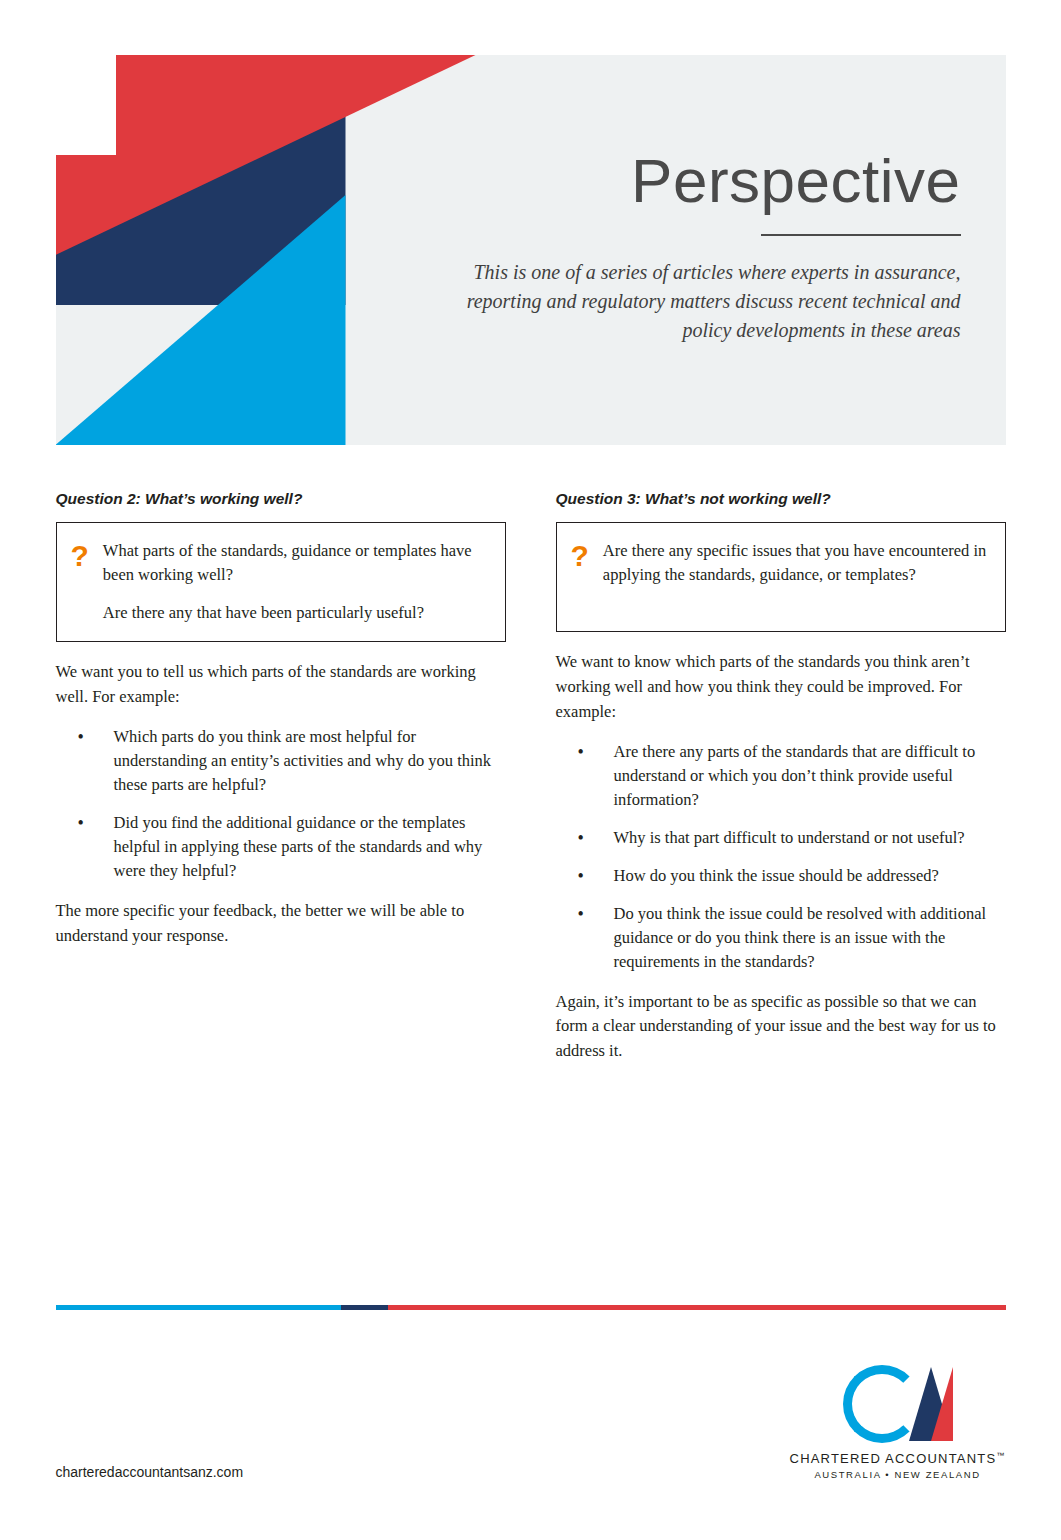Perspective
This is one of a series of articles where experts in assurance, reporting and regulatory matters discuss recent technical and policy developments in these areas
Question 2: What’s working well?
?
What parts of the standards, guidance or templates have been working well?
Are there any that have been particularly useful?
We want you to tell us which parts of the standards are working well. For example:
Which parts do you think are most helpful for understanding an entity’s activities and why do you think these parts are helpful?
Did you find the additional guidance or the templates helpful in applying these parts of the standards and why were they helpful?
The more specific your feedback, the better we will be able to understand your response.
Question 3: What’s not working well?
?
Are there any specific issues that you have encountered in applying the standards, guidance, or templates?
We want to know which parts of the standards you think aren’t working well and how you think they could be improved. For example:
Are there any parts of the standards that are difficult to understand or which you don’t think provide useful information?
Why is that part difficult to understand or not useful?
How do you think the issue should be addressed?
Do you think the issue could be resolved with additional guidance or do you think there is an issue with the requirements in the standards?
Again, it’s important to be as specific as possible so that we can form a clear understanding of your issue and the best way for us to address it.
charteredaccountantsanz.com
CHARTERED ACCOUNTANTS™
AUSTRALIA • NEW ZEALAND